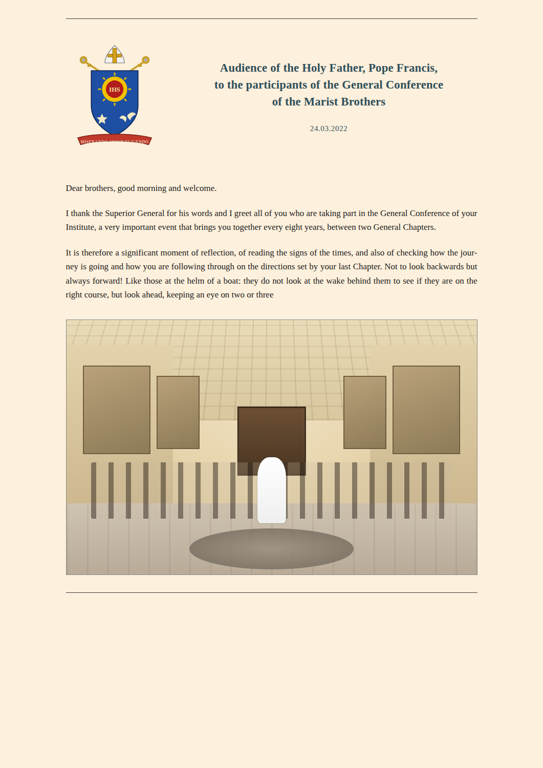IHS MISERANDO ATQUE ELIGENDO
Audience of the Holy Father, Pope Francis,
to the participants of the General Conference
of the Marist Brothers
24.03.2022
Dear brothers, good morning and welcome.
I thank the Superior General for his words and I greet all of you who are taking part in the General Conference of your Institute, a very important event that brings you together every eight years, between two General Chapters.
It is therefore a significant moment of reflection, of reading the signs of the times, and also of checking how the journey is going and how you are following through on the directions set by your last Chapter. Not to look backwards but always forward! Like those at the helm of a boat: they do not look at the wake behind them to see if they are on the right course, but look ahead, keeping an eye on two or three